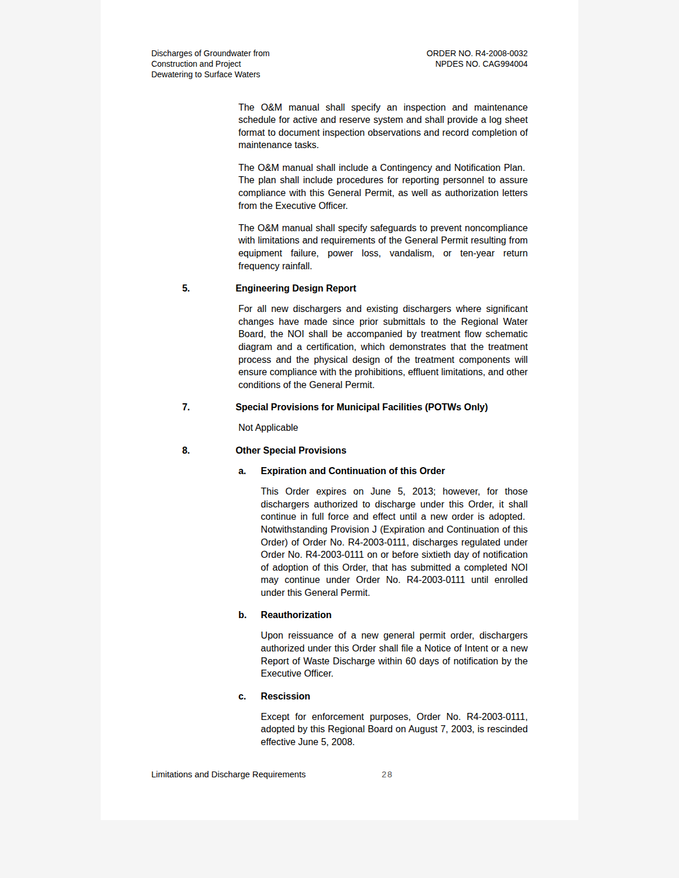Discharges of Groundwater from
Construction and Project
Dewatering to Surface Waters
ORDER NO. R4-2008-0032
NPDES NO. CAG994004
The O&M manual shall specify an inspection and maintenance schedule for active and reserve system and shall provide a log sheet format to document inspection observations and record completion of maintenance tasks.
The O&M manual shall include a Contingency and Notification Plan. The plan shall include procedures for reporting personnel to assure compliance with this General Permit, as well as authorization letters from the Executive Officer.
The O&M manual shall specify safeguards to prevent noncompliance with limitations and requirements of the General Permit resulting from equipment failure, power loss, vandalism, or ten-year return frequency rainfall.
5. Engineering Design Report
For all new dischargers and existing dischargers where significant changes have made since prior submittals to the Regional Water Board, the NOI shall be accompanied by treatment flow schematic diagram and a certification, which demonstrates that the treatment process and the physical design of the treatment components will ensure compliance with the prohibitions, effluent limitations, and other conditions of the General Permit.
7. Special Provisions for Municipal Facilities (POTWs Only)
Not Applicable
8. Other Special Provisions
a. Expiration and Continuation of this Order
This Order expires on June 5, 2013; however, for those dischargers authorized to discharge under this Order, it shall continue in full force and effect until a new order is adopted. Notwithstanding Provision J (Expiration and Continuation of this Order) of Order No. R4-2003-0111, discharges regulated under Order No. R4-2003-0111 on or before sixtieth day of notification of adoption of this Order, that has submitted a completed NOI may continue under Order No. R4-2003-0111 until enrolled under this General Permit.
b. Reauthorization
Upon reissuance of a new general permit order, dischargers authorized under this Order shall file a Notice of Intent or a new Report of Waste Discharge within 60 days of notification by the Executive Officer.
c. Rescission
Except for enforcement purposes, Order No. R4-2003-0111, adopted by this Regional Board on August 7, 2003, is rescinded effective June 5, 2008.
Limitations and Discharge Requirements 28